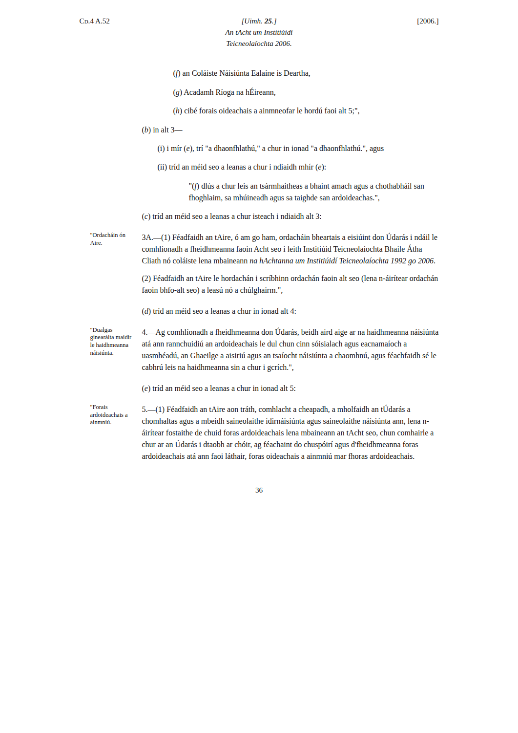Cd.4 A.52
[Uimh. 25.]
An tAcht um Institiúidí
Teicneolaíochta 2006.
[2006.]
(f) an Coláiste Náisiúnta Ealaíne is Deartha,
(g) Acadamh Ríoga na hÉireann,
(h) cibé forais oideachais a ainmneofar le hordú faoi alt 5;",
(b) in alt 3—
(i) i mír (e), trí "a dhaonfhlathú," a chur in ionad "a dhaonfhlathú.", agus
(ii) tríd an méid seo a leanas a chur i ndiaidh mhír (e):
"(f) dlús a chur leis an tsármhaitheas a bhaint amach agus a chothabháil san fhoghlaim, sa mhúineadh agus sa taighde san ardoideachas.",
(c) tríd an méid seo a leanas a chur isteach i ndiaidh alt 3:
"Ordacháin ón Aire.
3A.—(1) Féadfaidh an tAire, ó am go ham, ordacháin bheartais a eisiúint don Údarás i ndáil le comhlíonadh a fheidhmeanna faoin Acht seo i leith Institiúid Teicneolaíochta Bhaile Átha Cliath nó coláiste lena mbaineann na hAchtanna um Institiúidí Teicneolaíochta 1992 go 2006.
(2) Féadfaidh an tAire le hordachán i scríbhinn ordachán faoin alt seo (lena n-áirítear ordachán faoin bhfo-alt seo) a leasú nó a chúlghairm.",
(d) tríd an méid seo a leanas a chur in ionad alt 4:
"Dualgas ginearálta maidir le haidhmeanna náisiúnta.
4.—Ag comhlíonadh a fheidhmeanna don Údarás, beidh aird aige ar na haidhmeanna náisiúnta atá ann rannchuidiú an ardoideachais le dul chun cinn sóisialach agus eacnamaíoch a uasmhéadú, an Ghaeilge a aisiriú agus an tsaíocht náisiúnta a chaomhnú, agus féachfaidh sé le cabhrú leis na haidhmeanna sin a chur i gcrích.",
(e) tríd an méid seo a leanas a chur in ionad alt 5:
"Forais ardoideachais a ainmniú.
5.—(1) Féadfaidh an tAire aon tráth, comhlacht a cheapadh, a mholfaidh an tÚdarás a chomhaltas agus a mbeidh saineolaithe idirnáisiúnta agus saineolaithe náisiúnta ann, lena n-áirítear fostaithe de chuid foras ardoideachais lena mbaineann an tAcht seo, chun comhairle a chur ar an Údarás i dtaobh ar chóir, ag féachaint do chuspóirí agus d'fheidhmeanna foras ardoideachais atá ann faoi láthair, foras oideachais a ainmniú mar fhoras ardoideachais.
36